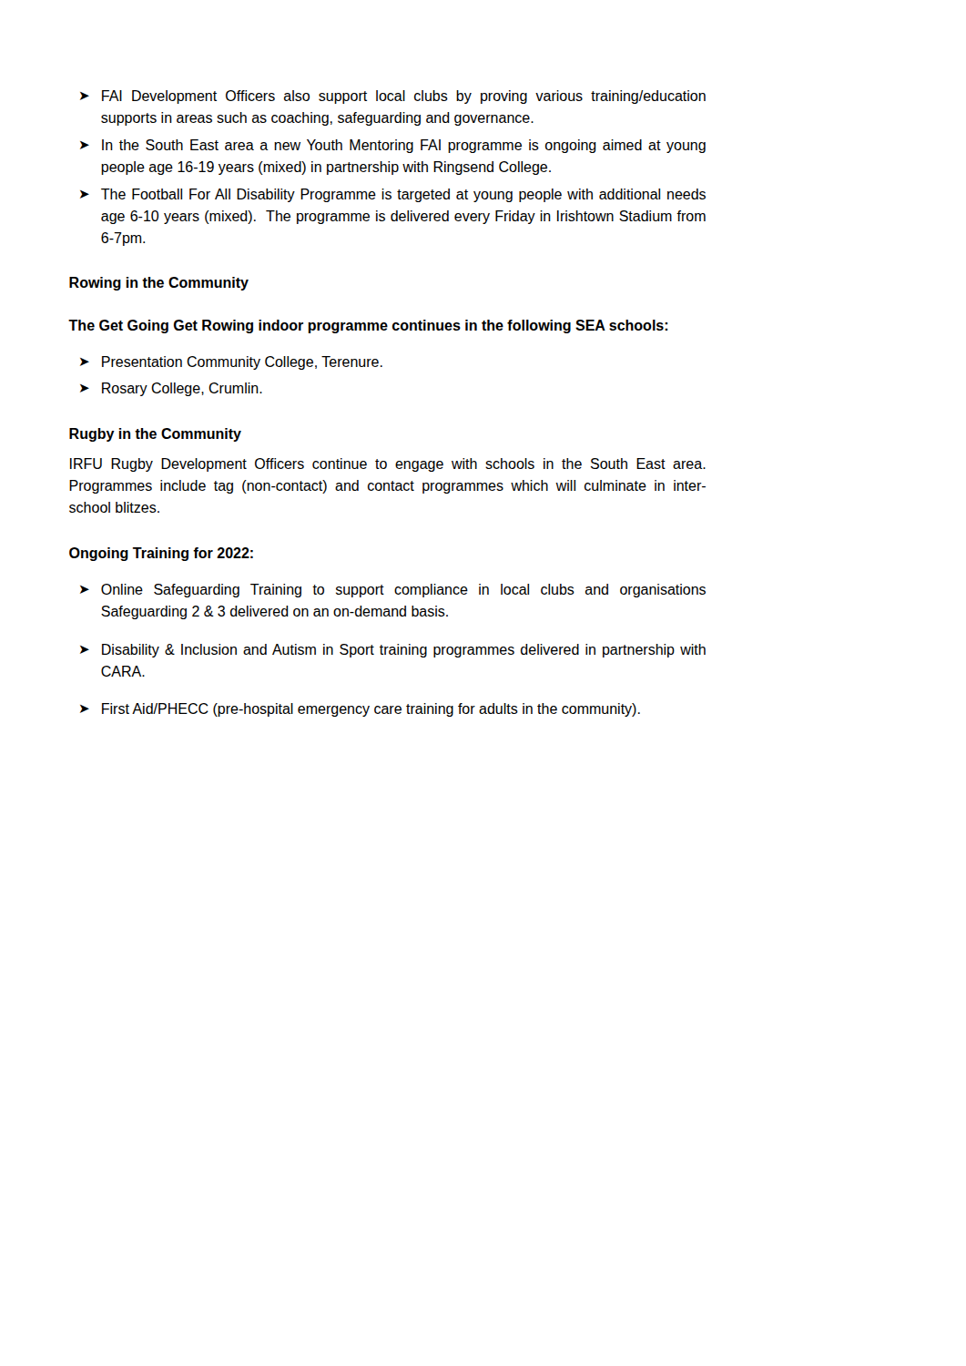FAI Development Officers also support local clubs by proving various training/education supports in areas such as coaching, safeguarding and governance.
In the South East area a new Youth Mentoring FAI programme is ongoing aimed at young people age 16-19 years (mixed) in partnership with Ringsend College.
The Football For All Disability Programme is targeted at young people with additional needs age 6-10 years (mixed). The programme is delivered every Friday in Irishtown Stadium from 6-7pm.
Rowing in the Community
The Get Going Get Rowing indoor programme continues in the following SEA schools:
Presentation Community College, Terenure.
Rosary College, Crumlin.
Rugby in the Community
IRFU Rugby Development Officers continue to engage with schools in the South East area. Programmes include tag (non-contact) and contact programmes which will culminate in inter-school blitzes.
Ongoing Training for 2022:
Online Safeguarding Training to support compliance in local clubs and organisations Safeguarding 2 & 3 delivered on an on-demand basis.
Disability & Inclusion and Autism in Sport training programmes delivered in partnership with CARA.
First Aid/PHECC (pre-hospital emergency care training for adults in the community).